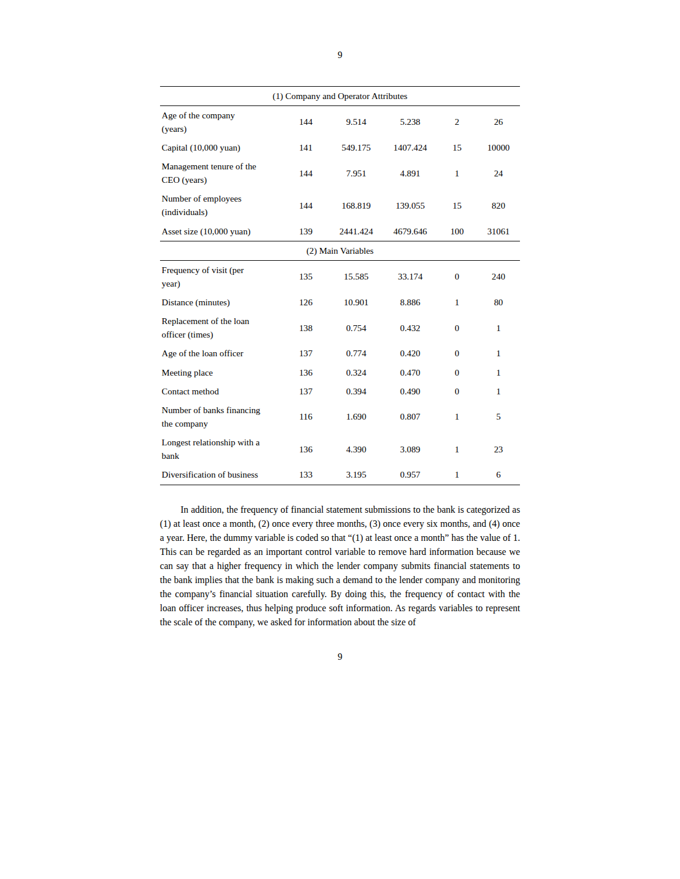9
| (1) Company and Operator Attributes |
| Age of the company (years) | 144 | 9.514 | 5.238 | 2 | 26 |
| Capital (10,000 yuan) | 141 | 549.175 | 1407.424 | 15 | 10000 |
| Management tenure of the CEO (years) | 144 | 7.951 | 4.891 | 1 | 24 |
| Number of employees (individuals) | 144 | 168.819 | 139.055 | 15 | 820 |
| Asset size (10,000 yuan) | 139 | 2441.424 | 4679.646 | 100 | 31061 |
| (2) Main Variables |
| Frequency of visit (per year) | 135 | 15.585 | 33.174 | 0 | 240 |
| Distance (minutes) | 126 | 10.901 | 8.886 | 1 | 80 |
| Replacement of the loan officer (times) | 138 | 0.754 | 0.432 | 0 | 1 |
| Age of the loan officer | 137 | 0.774 | 0.420 | 0 | 1 |
| Meeting place | 136 | 0.324 | 0.470 | 0 | 1 |
| Contact method | 137 | 0.394 | 0.490 | 0 | 1 |
| Number of banks financing the company | 116 | 1.690 | 0.807 | 1 | 5 |
| Longest relationship with a bank | 136 | 4.390 | 3.089 | 1 | 23 |
| Diversification of business | 133 | 3.195 | 0.957 | 1 | 6 |
In addition, the frequency of financial statement submissions to the bank is categorized as (1) at least once a month, (2) once every three months, (3) once every six months, and (4) once a year. Here, the dummy variable is coded so that “(1) at least once a month” has the value of 1. This can be regarded as an important control variable to remove hard information because we can say that a higher frequency in which the lender company submits financial statements to the bank implies that the bank is making such a demand to the lender company and monitoring the company’s financial situation carefully. By doing this, the frequency of contact with the loan officer increases, thus helping produce soft information. As regards variables to represent the scale of the company, we asked for information about the size of
9